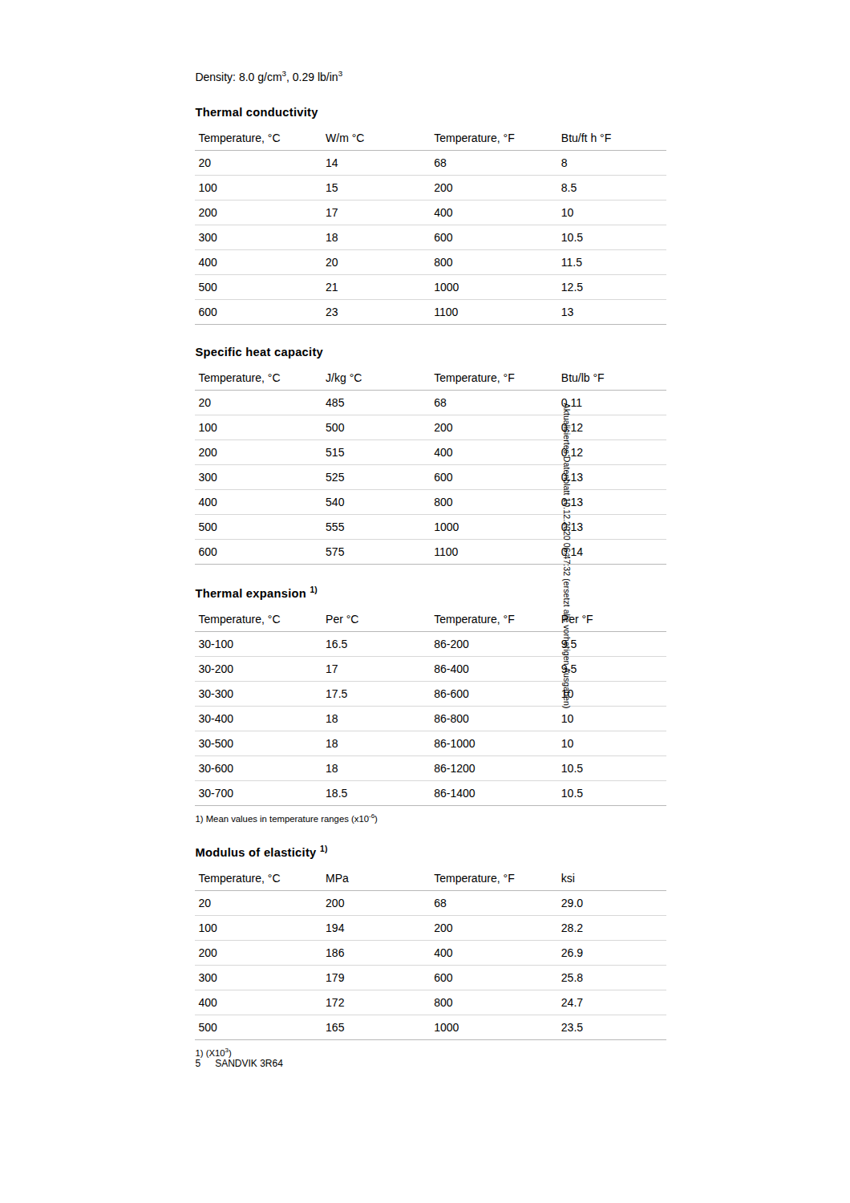Density: 8.0 g/cm3, 0.29 lb/in3
Thermal conductivity
| Temperature, °C | W/m °C | Temperature, °F | Btu/ft h °F |
| --- | --- | --- | --- |
| 20 | 14 | 68 | 8 |
| 100 | 15 | 200 | 8.5 |
| 200 | 17 | 400 | 10 |
| 300 | 18 | 600 | 10.5 |
| 400 | 20 | 800 | 11.5 |
| 500 | 21 | 1000 | 12.5 |
| 600 | 23 | 1100 | 13 |
Specific heat capacity
| Temperature, °C | J/kg °C | Temperature, °F | Btu/lb °F |
| --- | --- | --- | --- |
| 20 | 485 | 68 | 0.11 |
| 100 | 500 | 200 | 0.12 |
| 200 | 515 | 400 | 0.12 |
| 300 | 525 | 600 | 0.13 |
| 400 | 540 | 800 | 0.13 |
| 500 | 555 | 1000 | 0.13 |
| 600 | 575 | 1100 | 0.14 |
Thermal expansion 1)
| Temperature, °C | Per °C | Temperature, °F | Per °F |
| --- | --- | --- | --- |
| 30-100 | 16.5 | 86-200 | 9.5 |
| 30-200 | 17 | 86-400 | 9.5 |
| 30-300 | 17.5 | 86-600 | 10 |
| 30-400 | 18 | 86-800 | 10 |
| 30-500 | 18 | 86-1000 | 10 |
| 30-600 | 18 | 86-1200 | 10.5 |
| 30-700 | 18.5 | 86-1400 | 10.5 |
1) Mean values in temperature ranges (x10-6)
Modulus of elasticity 1)
| Temperature, °C | MPa | Temperature, °F | ksi |
| --- | --- | --- | --- |
| 20 | 200 | 68 | 29.0 |
| 100 | 194 | 200 | 28.2 |
| 200 | 186 | 400 | 26.9 |
| 300 | 179 | 600 | 25.8 |
| 400 | 172 | 800 | 24.7 |
| 500 | 165 | 1000 | 23.5 |
1) (X103)
Aktualisiertes Datenblatt 10.12.2020 06:47:32 (ersetzt alle vorherigen Ausgaben)
5 SANDVIK 3R64